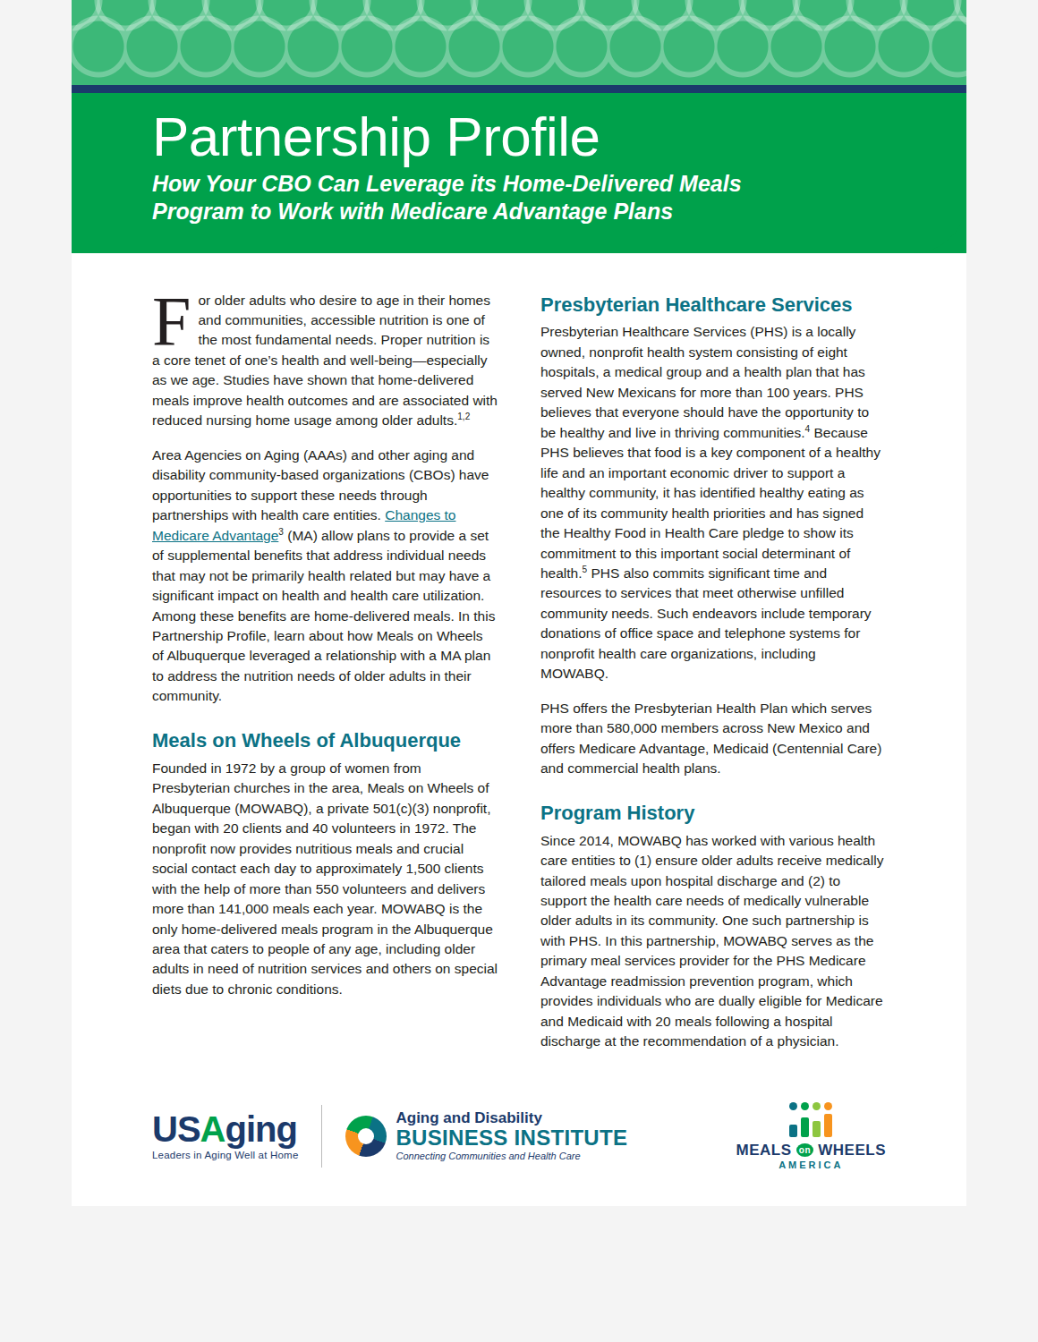Partnership Profile
How Your CBO Can Leverage its Home-Delivered Meals Program to Work with Medicare Advantage Plans
For older adults who desire to age in their homes and communities, accessible nutrition is one of the most fundamental needs. Proper nutrition is a core tenet of one’s health and well-being—especially as we age. Studies have shown that home-delivered meals improve health outcomes and are associated with reduced nursing home usage among older adults.1,2
Area Agencies on Aging (AAAs) and other aging and disability community-based organizations (CBOs) have opportunities to support these needs through partnerships with health care entities. Changes to Medicare Advantage3 (MA) allow plans to provide a set of supplemental benefits that address individual needs that may not be primarily health related but may have a significant impact on health and health care utilization. Among these benefits are home-delivered meals. In this Partnership Profile, learn about how Meals on Wheels of Albuquerque leveraged a relationship with a MA plan to address the nutrition needs of older adults in their community.
Meals on Wheels of Albuquerque
Founded in 1972 by a group of women from Presbyterian churches in the area, Meals on Wheels of Albuquerque (MOWABQ), a private 501(c)(3) nonprofit, began with 20 clients and 40 volunteers in 1972. The nonprofit now provides nutritious meals and crucial social contact each day to approximately 1,500 clients with the help of more than 550 volunteers and delivers more than 141,000 meals each year. MOWABQ is the only home-delivered meals program in the Albuquerque area that caters to people of any age, including older adults in need of nutrition services and others on special diets due to chronic conditions.
Presbyterian Healthcare Services
Presbyterian Healthcare Services (PHS) is a locally owned, nonprofit health system consisting of eight hospitals, a medical group and a health plan that has served New Mexicans for more than 100 years. PHS believes that everyone should have the opportunity to be healthy and live in thriving communities.4 Because PHS believes that food is a key component of a healthy life and an important economic driver to support a healthy community, it has identified healthy eating as one of its community health priorities and has signed the Healthy Food in Health Care pledge to show its commitment to this important social determinant of health.5 PHS also commits significant time and resources to services that meet otherwise unfilled community needs. Such endeavors include temporary donations of office space and telephone systems for nonprofit health care organizations, including MOWABQ.
PHS offers the Presbyterian Health Plan which serves more than 580,000 members across New Mexico and offers Medicare Advantage, Medicaid (Centennial Care) and commercial health plans.
Program History
Since 2014, MOWABQ has worked with various health care entities to (1) ensure older adults receive medically tailored meals upon hospital discharge and (2) to support the health care needs of medically vulnerable older adults in its community. One such partnership is with PHS. In this partnership, MOWABQ serves as the primary meal services provider for the PHS Medicare Advantage readmission prevention program, which provides individuals who are dually eligible for Medicare and Medicaid with 20 meals following a hospital discharge at the recommendation of a physician.
US Aging
Leaders in Aging Well at Home
Aging and Disability
BUSINESS INSTITUTE
Connecting Communities and Health Care
MEALS on WHEELS
AMERICA